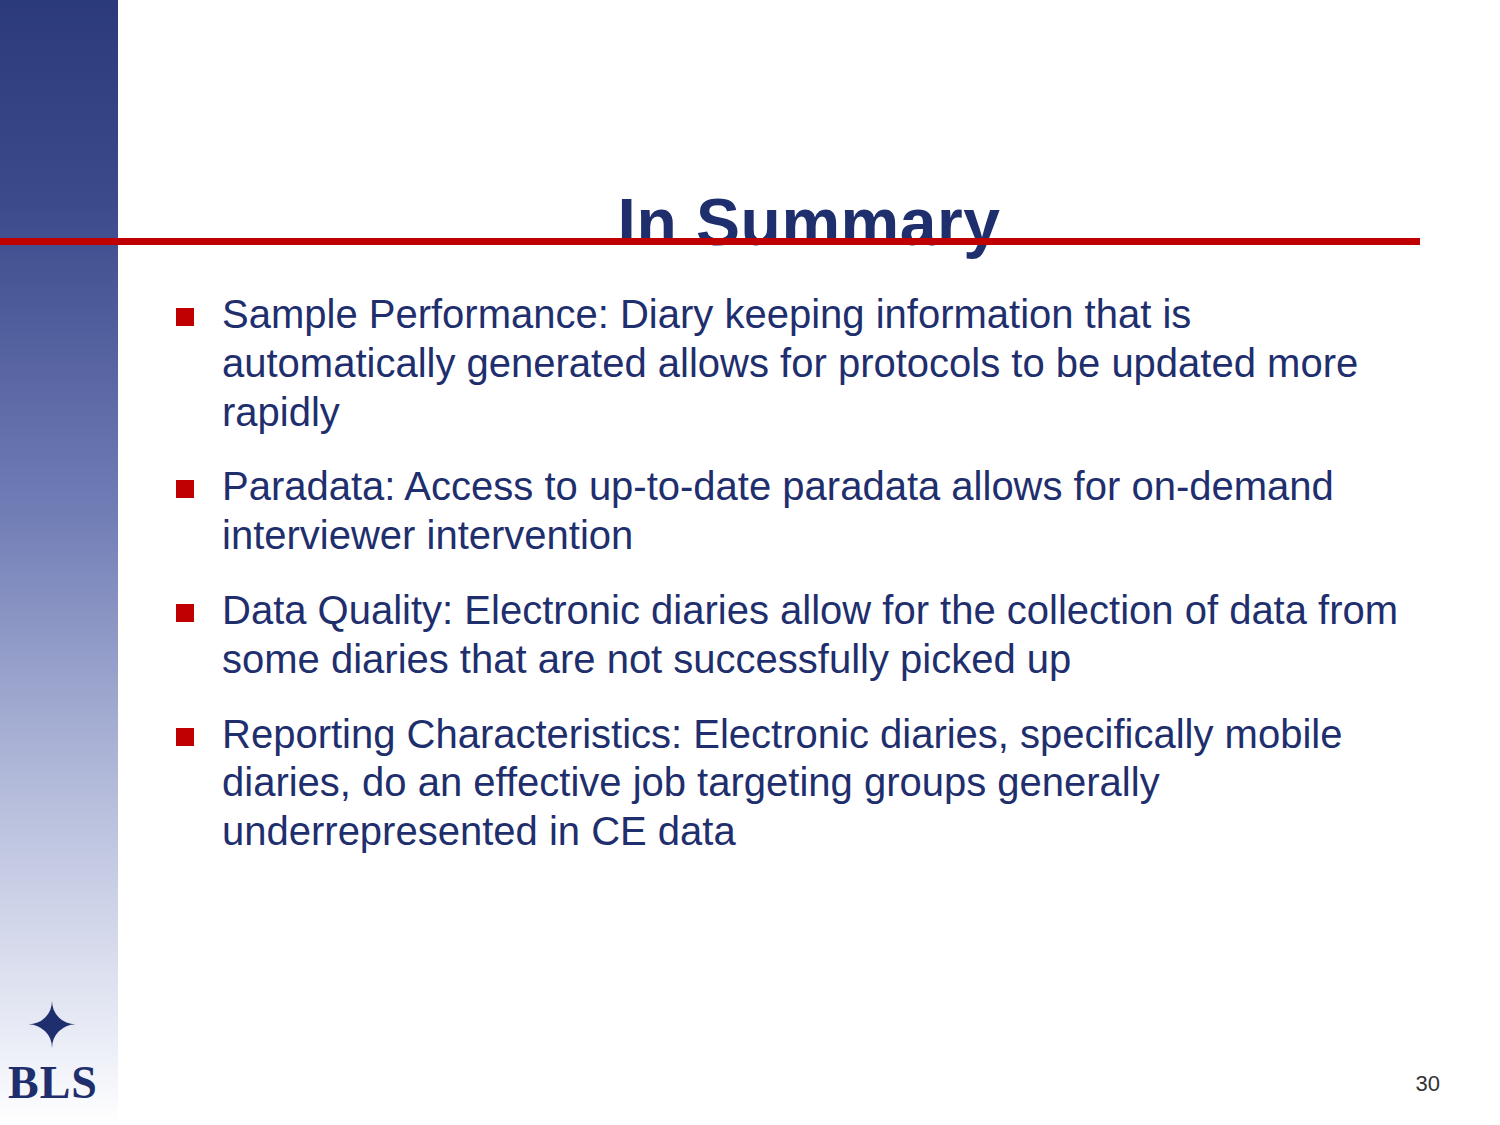In Summary
Sample Performance: Diary keeping information that is automatically generated allows for protocols to be updated more rapidly
Paradata: Access to up-to-date paradata allows for on-demand interviewer intervention
Data Quality: Electronic diaries allow for the collection of data from some diaries that are not successfully picked up
Reporting Characteristics: Electronic diaries, specifically mobile diaries, do an effective job targeting groups generally underrepresented in CE data
30
✦ BLS